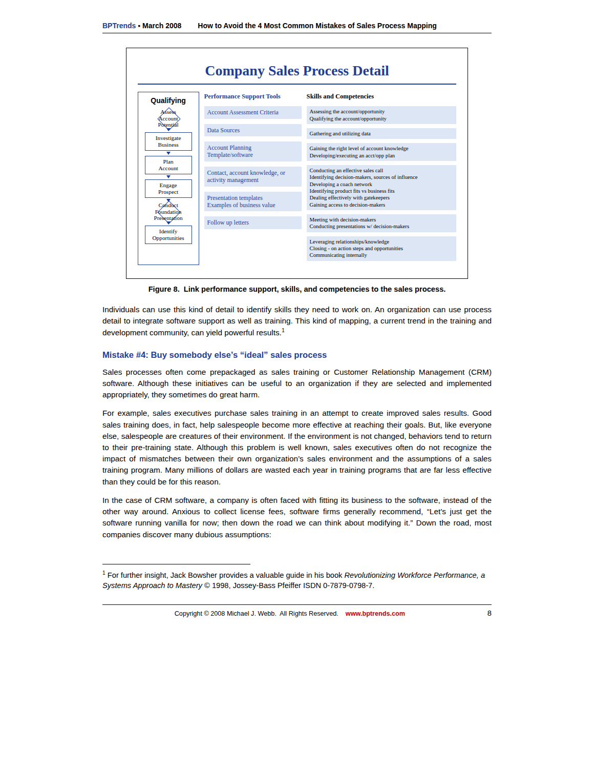BPTrends ▪ March 2008 How to Avoid the 4 Most Common Mistakes of Sales Process Mapping
Company Sales Process Detail
Qualifying
Assess
Account
Potential
Investigate
Business
Plan
Account
Engage
Prospect
Conduct
Foundation
Presentation
Identify
Opportunities
Performance Support Tools
Account Assessment Criteria
Data Sources
Account Planning
Template/software
Contact, account knowledge, or
activity management
Presentation templates
Examples of business value
Follow up letters
Skills and Competencies
Assessing the account/opportunity
Qualifying the account/opportunity
Gathering and utilizing data
Gaining the right level of account knowledge
Developing/executing an acct/opp plan
Conducting an effective sales call
Identifying decision-makers, sources of influence
Developing a coach network
Identifying product fits vs business fits
Dealing effectively with gatekeepers
Gaining access to decision-makers
Meeting with decision-makers
Conducting presentations w/ decision-makers
Leveraging relationships/knowledge
Closing - on action steps and opportunities
Communicating internally
Figure 8. Link performance support, skills, and competencies to the sales process.
Individuals can use this kind of detail to identify skills they need to work on. An organization can use process detail to integrate software support as well as training. This kind of mapping, a current trend in the training and development community, can yield powerful results.1
Mistake #4: Buy somebody else’s “ideal” sales process
Sales processes often come prepackaged as sales training or Customer Relationship Management (CRM) software. Although these initiatives can be useful to an organization if they are selected and implemented appropriately, they sometimes do great harm.
For example, sales executives purchase sales training in an attempt to create improved sales results. Good sales training does, in fact, help salespeople become more effective at reaching their goals. But, like everyone else, salespeople are creatures of their environment. If the environment is not changed, behaviors tend to return to their pre-training state. Although this problem is well known, sales executives often do not recognize the impact of mismatches between their own organization’s sales environment and the assumptions of a sales training program. Many millions of dollars are wasted each year in training programs that are far less effective than they could be for this reason.
In the case of CRM software, a company is often faced with fitting its business to the software, instead of the other way around. Anxious to collect license fees, software firms generally recommend, “Let’s just get the software running vanilla for now; then down the road we can think about modifying it.” Down the road, most companies discover many dubious assumptions:
1 For further insight, Jack Bowsher provides a valuable guide in his book Revolutionizing Workforce Performance, a Systems Approach to Mastery © 1998, Jossey-Bass Pfeiffer ISDN 0-7879-0798-7.
Copyright © 2008 Michael J. Webb. All Rights Reserved. www.bptrends.com
8